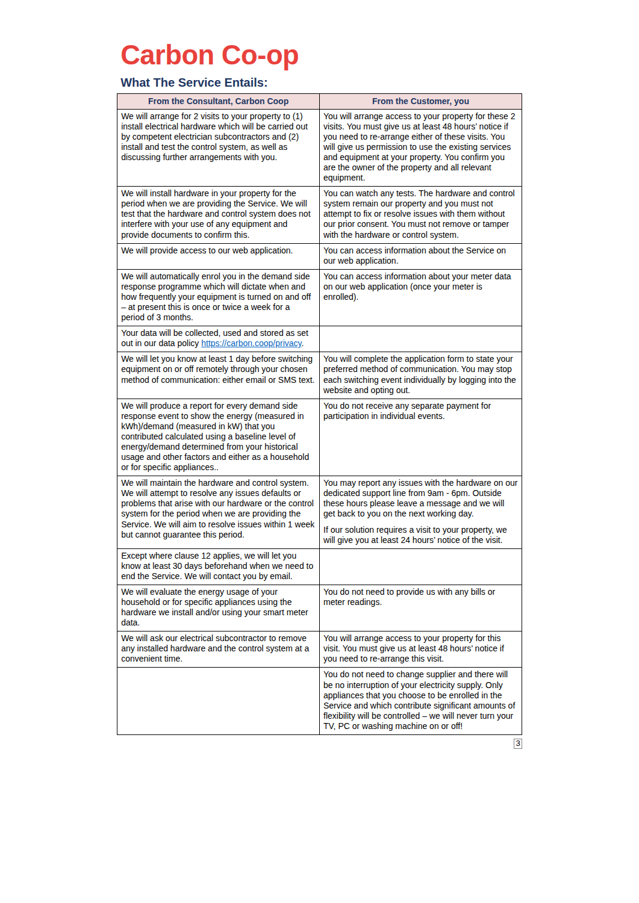Carbon Co-op
What The Service Entails:
| From the Consultant, Carbon Coop | From the Customer, you |
| --- | --- |
| We will arrange for 2 visits to your property to (1) install electrical hardware which will be carried out by competent electrician subcontractors and (2) install and test the control system, as well as discussing further arrangements with you. | You will arrange access to your property for these 2 visits. You must give us at least 48 hours’ notice if you need to re-arrange either of these visits. You will give us permission to use the existing services and equipment at your property. You confirm you are the owner of the property and all relevant equipment. |
| We will install hardware in your property for the period when we are providing the Service. We will test that the hardware and control system does not interfere with your use of any equipment and provide documents to confirm this. | You can watch any tests. The hardware and control system remain our property and you must not attempt to fix or resolve issues with them without our prior consent. You must not remove or tamper with the hardware or control system. |
| We will provide access to our web application. | You can access information about the Service on our web application. |
| We will automatically enrol you in the demand side response programme which will dictate when and how frequently your equipment is turned on and off – at present this is once or twice a week for a period of 3 months. | You can access information about your meter data on our web application (once your meter is enrolled). |
| Your data will be collected, used and stored as set out in our data policy https://carbon.coop/privacy . | |
| We will let you know at least 1 day before switching equipment on or off remotely through your chosen method of communication: either email or SMS text. | You will complete the application form to state your preferred method of communication. You may stop each switching event individually by logging into the website and opting out. |
| We will produce a report for every demand side response event to show the energy (measured in kWh)/demand (measured in kW) that you contributed calculated using a baseline level of energy/demand determined from your historical usage and other factors and either as a household or for specific appliances.. | You do not receive any separate payment for participation in individual events. |
| We will maintain the hardware and control system. We will attempt to resolve any issues defaults or problems that arise with our hardware or the control system for the period when we are providing the Service. We will aim to resolve issues within 1 week but cannot guarantee this period. | You may report any issues with the hardware on our dedicated support line from 9am - 6pm. Outside these hours please leave a message and we will get back to you on the next working day. If our solution requires a visit to your property, we will give you at least 24 hours’ notice of the visit. |
| Except where clause 12 applies, we will let you know at least 30 days beforehand when we need to end the Service. We will contact you by email. | |
| We will evaluate the energy usage of your household or for specific appliances using the hardware we install and/or using your smart meter data. | You do not need to provide us with any bills or meter readings. |
| We will ask our electrical subcontractor to remove any installed hardware and the control system at a convenient time. | You will arrange access to your property for this visit. You must give us at least 48 hours’ notice if you need to re-arrange this visit. |
| | You do not need to change supplier and there will be no interruption of your electricity supply. Only appliances that you choose to be enrolled in the Service and which contribute significant amounts of flexibility will be controlled – we will never turn your TV, PC or washing machine on or off! |
3